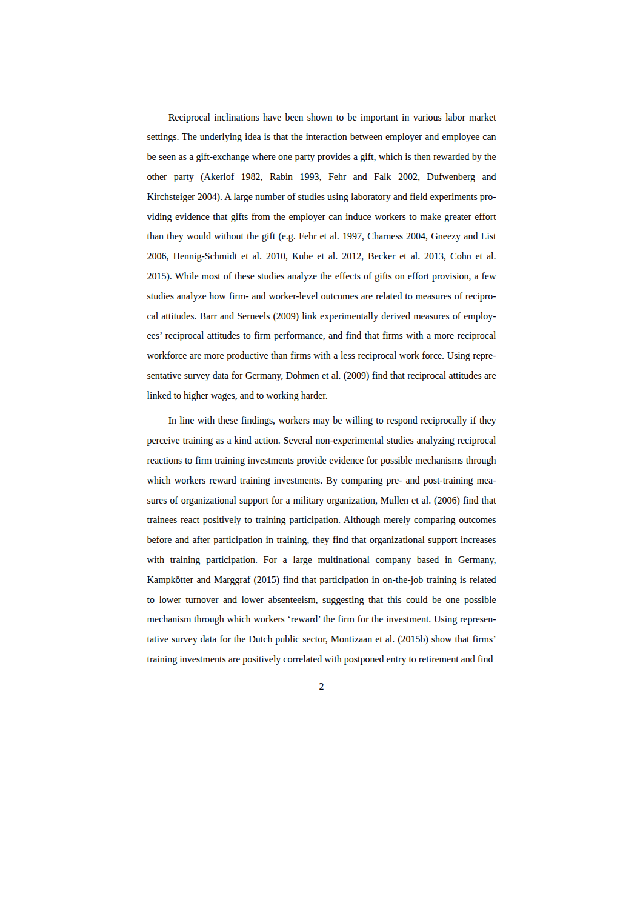Reciprocal inclinations have been shown to be important in various labor market settings. The underlying idea is that the interaction between employer and employee can be seen as a gift-exchange where one party provides a gift, which is then rewarded by the other party (Akerlof 1982, Rabin 1993, Fehr and Falk 2002, Dufwenberg and Kirchsteiger 2004). A large number of studies using laboratory and field experiments providing evidence that gifts from the employer can induce workers to make greater effort than they would without the gift (e.g. Fehr et al. 1997, Charness 2004, Gneezy and List 2006, Hennig-Schmidt et al. 2010, Kube et al. 2012, Becker et al. 2013, Cohn et al. 2015). While most of these studies analyze the effects of gifts on effort provision, a few studies analyze how firm- and worker-level outcomes are related to measures of reciprocal attitudes. Barr and Serneels (2009) link experimentally derived measures of employees’ reciprocal attitudes to firm performance, and find that firms with a more reciprocal workforce are more productive than firms with a less reciprocal work force. Using representative survey data for Germany, Dohmen et al. (2009) find that reciprocal attitudes are linked to higher wages, and to working harder.
In line with these findings, workers may be willing to respond reciprocally if they perceive training as a kind action. Several non-experimental studies analyzing reciprocal reactions to firm training investments provide evidence for possible mechanisms through which workers reward training investments. By comparing pre- and post-training measures of organizational support for a military organization, Mullen et al. (2006) find that trainees react positively to training participation. Although merely comparing outcomes before and after participation in training, they find that organizational support increases with training participation. For a large multinational company based in Germany, Kampkötter and Marggraf (2015) find that participation in on-the-job training is related to lower turnover and lower absenteeism, suggesting that this could be one possible mechanism through which workers ‘reward’ the firm for the investment. Using representative survey data for the Dutch public sector, Montizaan et al. (2015b) show that firms’ training investments are positively correlated with postponed entry to retirement and find
2